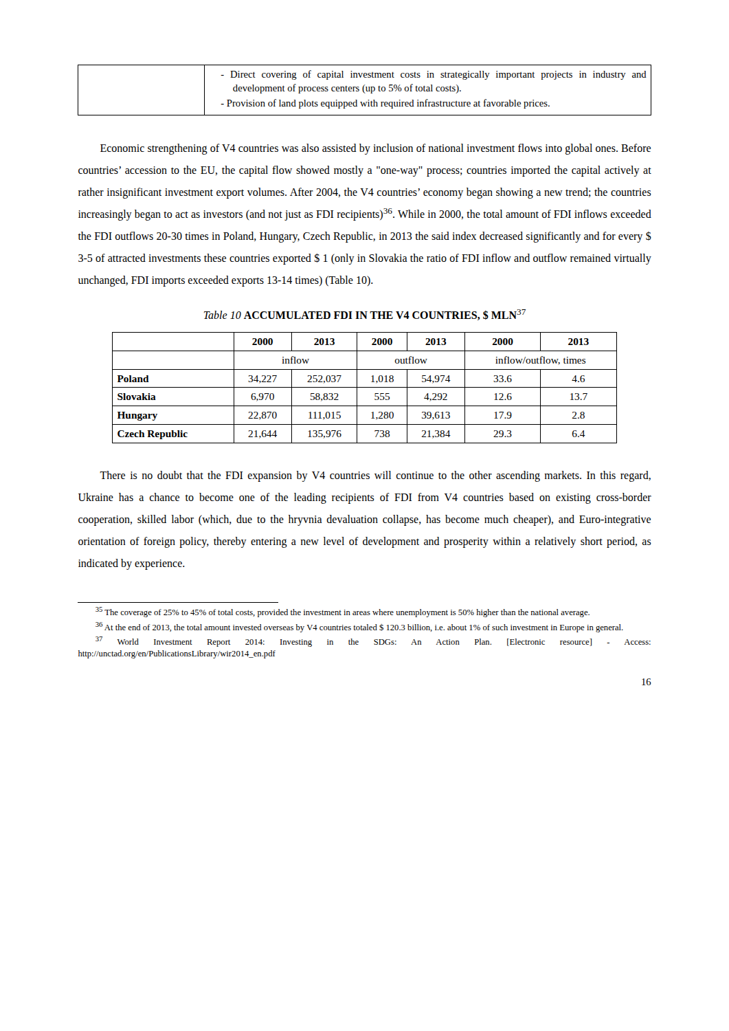| | | Direct covering of capital investment costs in strategically important projects in industry and development of process centers (up to 5% of total costs). Provision of land plots equipped with required infrastructure at favorable prices. |
Economic strengthening of V4 countries was also assisted by inclusion of national investment flows into global ones. Before countries’ accession to the EU, the capital flow showed mostly a "one-way" process; countries imported the capital actively at rather insignificant investment export volumes. After 2004, the V4 countries’ economy began showing a new trend; the countries increasingly began to act as investors (and not just as FDI recipients)36. While in 2000, the total amount of FDI inflows exceeded the FDI outflows 20-30 times in Poland, Hungary, Czech Republic, in 2013 the said index decreased significantly and for every $ 3-5 of attracted investments these countries exported $ 1 (only in Slovakia the ratio of FDI inflow and outflow remained virtually unchanged, FDI imports exceeded exports 13-14 times) (Table 10).
Table 10 ACCUMULATED FDI IN THE V4 COUNTRIES, $ MLN37
| | 2000 | 2013 | 2000 | 2013 | 2000 | 2013 |
| | inflow | outflow | inflow/outflow, times |
| Poland | 34,227 | 252,037 | 1,018 | 54,974 | 33.6 | 4.6 |
| Slovakia | 6,970 | 58,832 | 555 | 4,292 | 12.6 | 13.7 |
| Hungary | 22,870 | 111,015 | 1,280 | 39,613 | 17.9 | 2.8 |
| Czech Republic | 21,644 | 135,976 | 738 | 21,384 | 29.3 | 6.4 |
There is no doubt that the FDI expansion by V4 countries will continue to the other ascending markets. In this regard, Ukraine has a chance to become one of the leading recipients of FDI from V4 countries based on existing cross-border cooperation, skilled labor (which, due to the hryvnia devaluation collapse, has become much cheaper), and Euro-integrative orientation of foreign policy, thereby entering a new level of development and prosperity within a relatively short period, as indicated by experience.
35 The coverage of 25% to 45% of total costs, provided the investment in areas where unemployment is 50% higher than the national average.
36 At the end of 2013, the total amount invested overseas by V4 countries totaled $ 120.3 billion, i.e. about 1% of such investment in Europe in general.
37 World Investment Report 2014: Investing in the SDGs: An Action Plan. [Electronic resource] - Access: http://unctad.org/en/PublicationsLibrary/wir2014_en.pdf
16